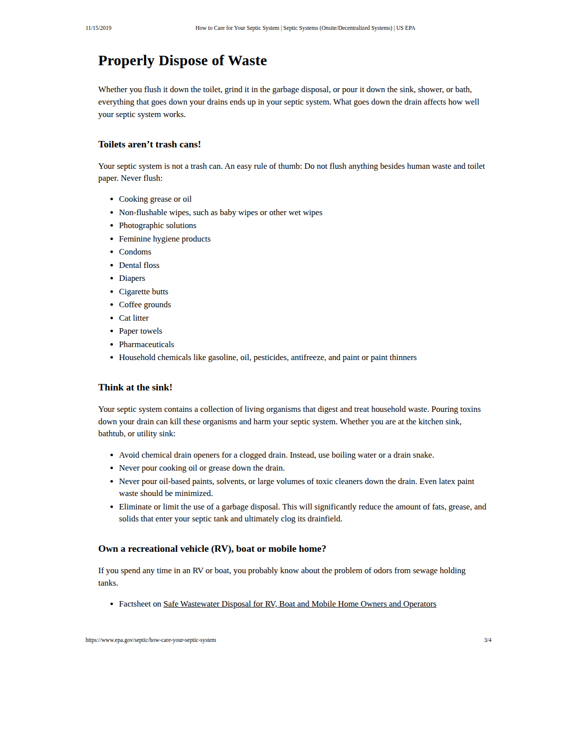11/15/2019 How to Care for Your Septic System | Septic Systems (Onsite/Decentralized Systems) | US EPA
Properly Dispose of Waste
Whether you flush it down the toilet, grind it in the garbage disposal, or pour it down the sink, shower, or bath, everything that goes down your drains ends up in your septic system. What goes down the drain affects how well your septic system works.
Toilets aren’t trash cans!
Your septic system is not a trash can. An easy rule of thumb: Do not flush anything besides human waste and toilet paper. Never flush:
Cooking grease or oil
Non-flushable wipes, such as baby wipes or other wet wipes
Photographic solutions
Feminine hygiene products
Condoms
Dental floss
Diapers
Cigarette butts
Coffee grounds
Cat litter
Paper towels
Pharmaceuticals
Household chemicals like gasoline, oil, pesticides, antifreeze, and paint or paint thinners
Think at the sink!
Your septic system contains a collection of living organisms that digest and treat household waste. Pouring toxins down your drain can kill these organisms and harm your septic system. Whether you are at the kitchen sink, bathtub, or utility sink:
Avoid chemical drain openers for a clogged drain. Instead, use boiling water or a drain snake.
Never pour cooking oil or grease down the drain.
Never pour oil-based paints, solvents, or large volumes of toxic cleaners down the drain. Even latex paint waste should be minimized.
Eliminate or limit the use of a garbage disposal. This will significantly reduce the amount of fats, grease, and solids that enter your septic tank and ultimately clog its drainfield.
Own a recreational vehicle (RV), boat or mobile home?
If you spend any time in an RV or boat, you probably know about the problem of odors from sewage holding tanks.
Factsheet on Safe Wastewater Disposal for RV, Boat and Mobile Home Owners and Operators
https://www.epa.gov/septic/how-care-your-septic-system 3/4